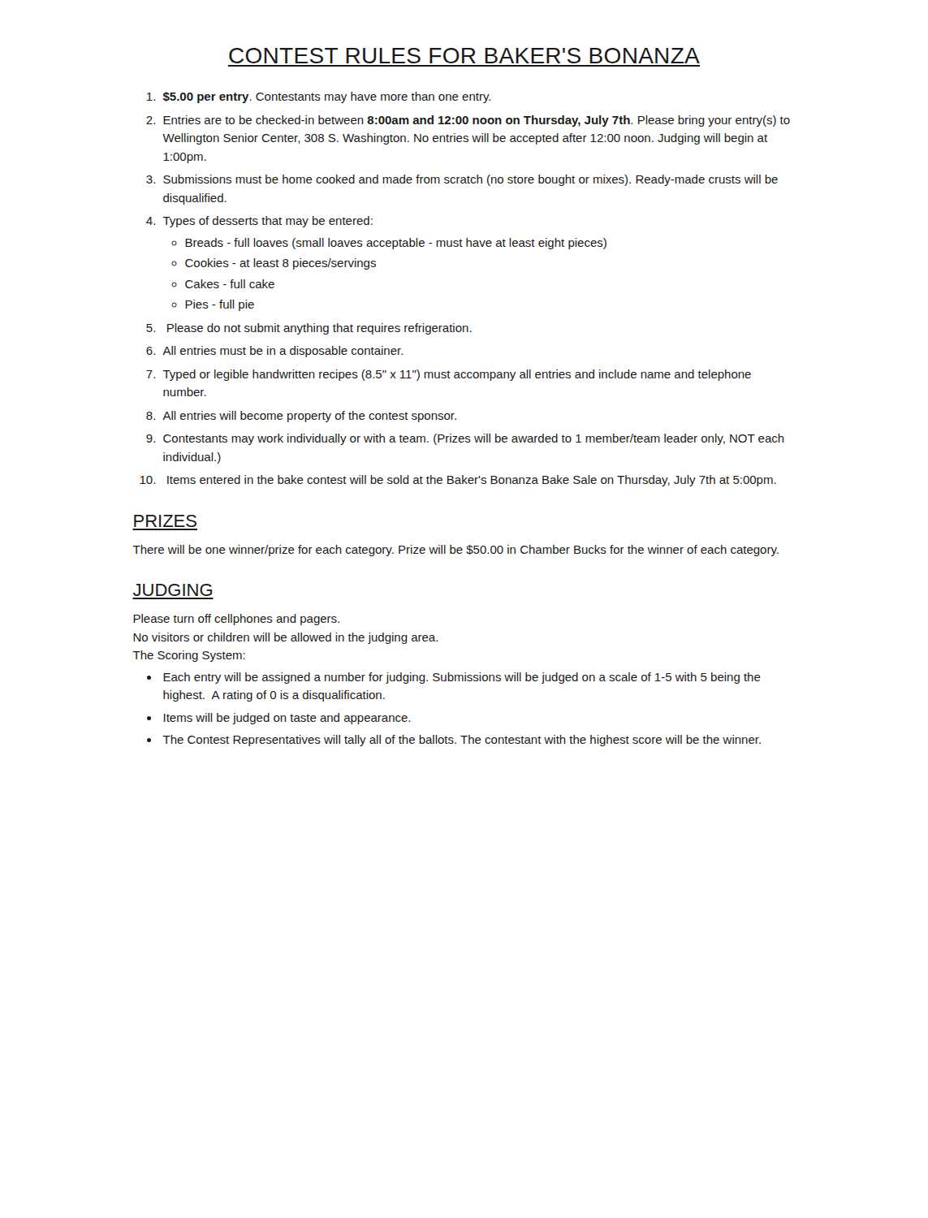CONTEST RULES FOR BAKER'S BONANZA
$5.00 per entry. Contestants may have more than one entry.
Entries are to be checked-in between 8:00am and 12:00 noon on Thursday, July 7th. Please bring your entry(s) to Wellington Senior Center, 308 S. Washington. No entries will be accepted after 12:00 noon. Judging will begin at 1:00pm.
Submissions must be home cooked and made from scratch (no store bought or mixes). Ready-made crusts will be disqualified.
Types of desserts that may be entered:
Breads - full loaves (small loaves acceptable - must have at least eight pieces)
Cookies - at least 8 pieces/servings
Cakes - full cake
Pies - full pie
Please do not submit anything that requires refrigeration.
All entries must be in a disposable container.
Typed or legible handwritten recipes (8.5" x 11") must accompany all entries and include name and telephone number.
All entries will become property of the contest sponsor.
Contestants may work individually or with a team. (Prizes will be awarded to 1 member/team leader only, NOT each individual.)
Items entered in the bake contest will be sold at the Baker's Bonanza Bake Sale on Thursday, July 7th at 5:00pm.
PRIZES
There will be one winner/prize for each category. Prize will be $50.00 in Chamber Bucks for the winner of each category.
JUDGING
Please turn off cellphones and pagers.
No visitors or children will be allowed in the judging area.
The Scoring System:
Each entry will be assigned a number for judging. Submissions will be judged on a scale of 1-5 with 5 being the highest. A rating of 0 is a disqualification.
Items will be judged on taste and appearance.
The Contest Representatives will tally all of the ballots. The contestant with the highest score will be the winner.